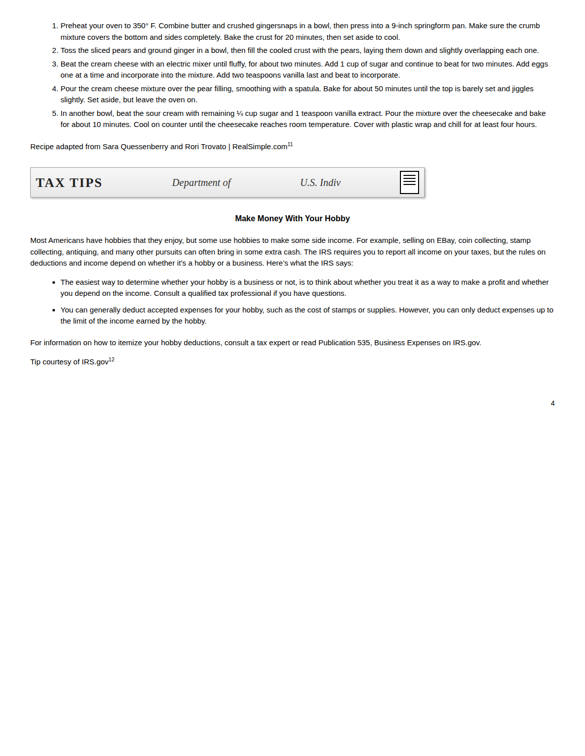Preheat your oven to 350° F. Combine butter and crushed gingersnaps in a bowl, then press into a 9-inch springform pan. Make sure the crumb mixture covers the bottom and sides completely. Bake the crust for 20 minutes, then set aside to cool.
Toss the sliced pears and ground ginger in a bowl, then fill the cooled crust with the pears, laying them down and slightly overlapping each one.
Beat the cream cheese with an electric mixer until fluffy, for about two minutes. Add 1 cup of sugar and continue to beat for two minutes. Add eggs one at a time and incorporate into the mixture. Add two teaspoons vanilla last and beat to incorporate.
Pour the cream cheese mixture over the pear filling, smoothing with a spatula. Bake for about 50 minutes until the top is barely set and jiggles slightly. Set aside, but leave the oven on.
In another bowl, beat the sour cream with remaining ¼ cup sugar and 1 teaspoon vanilla extract. Pour the mixture over the cheesecake and bake for about 10 minutes. Cool on counter until the cheesecake reaches room temperature. Cover with plastic wrap and chill for at least four hours.
Recipe adapted from Sara Quessenberry and Rori Trovato | RealSimple.com11
TAX TIPS Department of U.S. Indiv
Make Money With Your Hobby
Most Americans have hobbies that they enjoy, but some use hobbies to make some side income. For example, selling on EBay, coin collecting, stamp collecting, antiquing, and many other pursuits can often bring in some extra cash. The IRS requires you to report all income on your taxes, but the rules on deductions and income depend on whether it’s a hobby or a business. Here’s what the IRS says:
The easiest way to determine whether your hobby is a business or not, is to think about whether you treat it as a way to make a profit and whether you depend on the income. Consult a qualified tax professional if you have questions.
You can generally deduct accepted expenses for your hobby, such as the cost of stamps or supplies. However, you can only deduct expenses up to the limit of the income earned by the hobby.
For information on how to itemize your hobby deductions, consult a tax expert or read Publication 535, Business Expenses on IRS.gov.
Tip courtesy of IRS.gov12
4